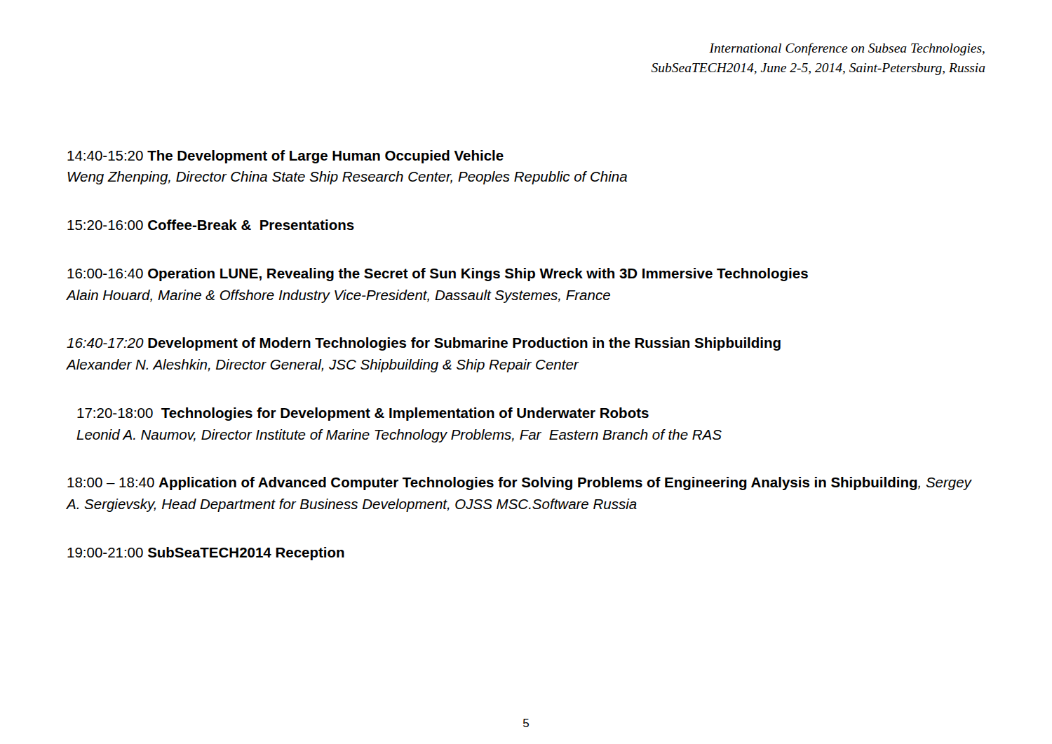International Conference on Subsea Technologies,
SubSeaTECH2014, June 2-5, 2014, Saint-Petersburg, Russia
14:40-15:20 The Development of Large Human Occupied Vehicle Weng Zhenping, Director China State Ship Research Center, Peoples Republic of China
15:20-16:00 Coffee-Break & Presentations
16:00-16:40 Operation LUNE, Revealing the Secret of Sun Kings Ship Wreck with 3D Immersive Technologies Alain Houard, Marine & Offshore Industry Vice-President, Dassault Systemes, France
16:40-17:20 Development of Modern Technologies for Submarine Production in the Russian Shipbuilding Alexander N. Aleshkin, Director General, JSC Shipbuilding & Ship Repair Center
17:20-18:00 Technologies for Development & Implementation of Underwater Robots Leonid A. Naumov, Director Institute of Marine Technology Problems, Far Eastern Branch of the RAS
18:00 – 18:40 Application of Advanced Computer Technologies for Solving Problems of Engineering Analysis in Shipbuilding, Sergey A. Sergievsky, Head Department for Business Development, OJSS MSC.Software Russia
19:00-21:00 SubSeaTECH2014 Reception
5